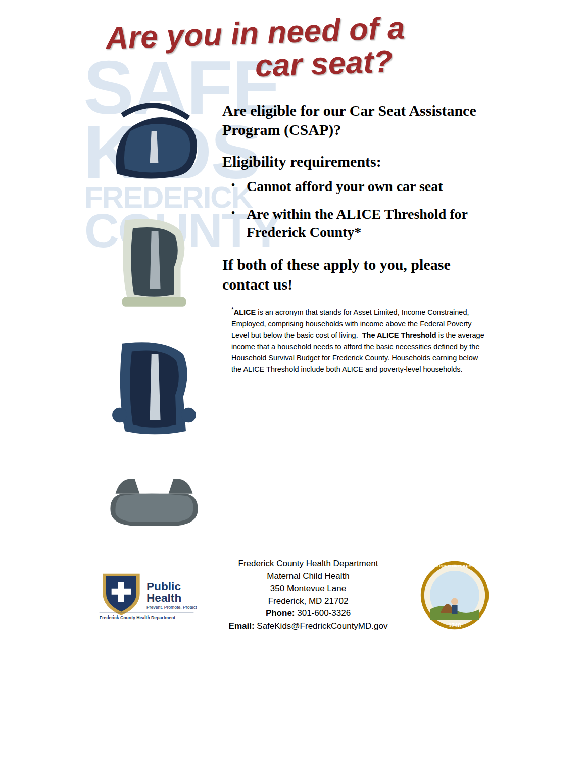Safe Kids Frederick County
Are you in need of a car seat?
Are eligible for our Car Seat Assistance Program (CSAP)?
Eligibility requirements:
Cannot afford your own car seat
Are within the ALICE Threshold for Frederick County*
If both of these apply to you, please contact us!
*ALICE is an acronym that stands for Asset Limited, Income Constrained, Employed, comprising households with income above the Federal Poverty Level but below the basic cost of living. The ALICE Threshold is the average income that a household needs to afford the basic necessities defined by the Household Survival Budget for Frederick County. Households earning below the ALICE Threshold include both ALICE and poverty-level households.
Frederick County Health Department
Maternal Child Health
350 Montevue Lane
Frederick, MD 21702
Phone: 301-600-3326
Email: SafeKids@FredrickCountyMD.gov